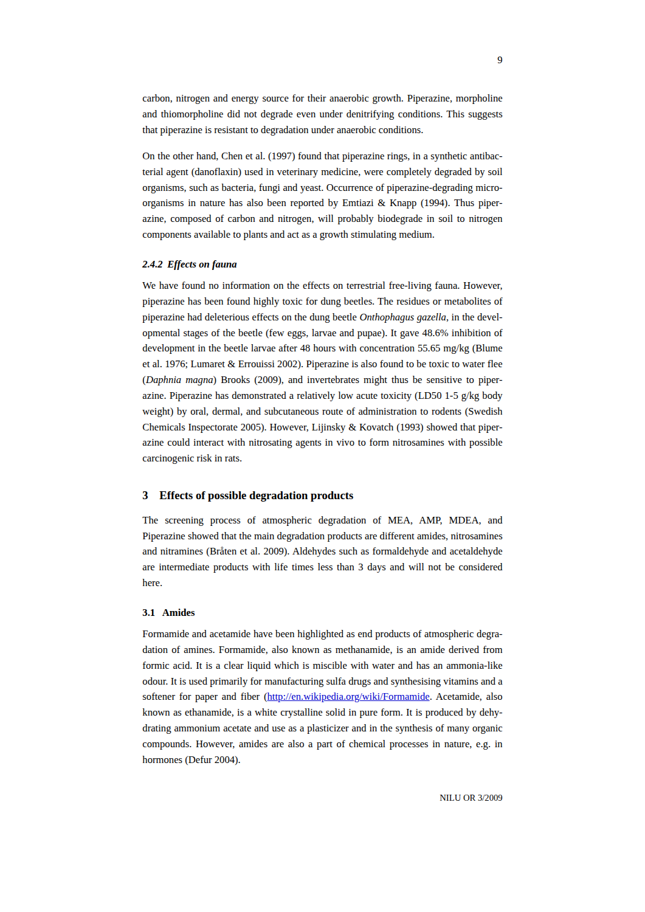9
carbon, nitrogen and energy source for their anaerobic growth. Piperazine, morpholine and thiomorpholine did not degrade even under denitrifying conditions. This suggests that piperazine is resistant to degradation under anaerobic conditions.
On the other hand, Chen et al. (1997) found that piperazine rings, in a synthetic antibacterial agent (danoflaxin) used in veterinary medicine, were completely degraded by soil organisms, such as bacteria, fungi and yeast. Occurrence of piperazine-degrading microorganisms in nature has also been reported by Emtiazi & Knapp (1994). Thus piperazine, composed of carbon and nitrogen, will probably biodegrade in soil to nitrogen components available to plants and act as a growth stimulating medium.
2.4.2 Effects on fauna
We have found no information on the effects on terrestrial free-living fauna. However, piperazine has been found highly toxic for dung beetles. The residues or metabolites of piperazine had deleterious effects on the dung beetle Onthophagus gazella, in the developmental stages of the beetle (few eggs, larvae and pupae). It gave 48.6% inhibition of development in the beetle larvae after 48 hours with concentration 55.65 mg/kg (Blume et al. 1976; Lumaret & Errouissi 2002). Piperazine is also found to be toxic to water flee (Daphnia magna) Brooks (2009), and invertebrates might thus be sensitive to piperazine. Piperazine has demonstrated a relatively low acute toxicity (LD50 1-5 g/kg body weight) by oral, dermal, and subcutaneous route of administration to rodents (Swedish Chemicals Inspectorate 2005). However, Lijinsky & Kovatch (1993) showed that piperazine could interact with nitrosating agents in vivo to form nitrosamines with possible carcinogenic risk in rats.
3 Effects of possible degradation products
The screening process of atmospheric degradation of MEA, AMP, MDEA, and Piperazine showed that the main degradation products are different amides, nitrosamines and nitramines (Bråten et al. 2009). Aldehydes such as formaldehyde and acetaldehyde are intermediate products with life times less than 3 days and will not be considered here.
3.1 Amides
Formamide and acetamide have been highlighted as end products of atmospheric degradation of amines. Formamide, also known as methanamide, is an amide derived from formic acid. It is a clear liquid which is miscible with water and has an ammonia-like odour. It is used primarily for manufacturing sulfa drugs and synthesising vitamins and a softener for paper and fiber (http://en.wikipedia.org/wiki/Formamide. Acetamide, also known as ethanamide, is a white crystalline solid in pure form. It is produced by dehydrating ammonium acetate and use as a plasticizer and in the synthesis of many organic compounds. However, amides are also a part of chemical processes in nature, e.g. in hormones (Defur 2004).
NILU OR 3/2009